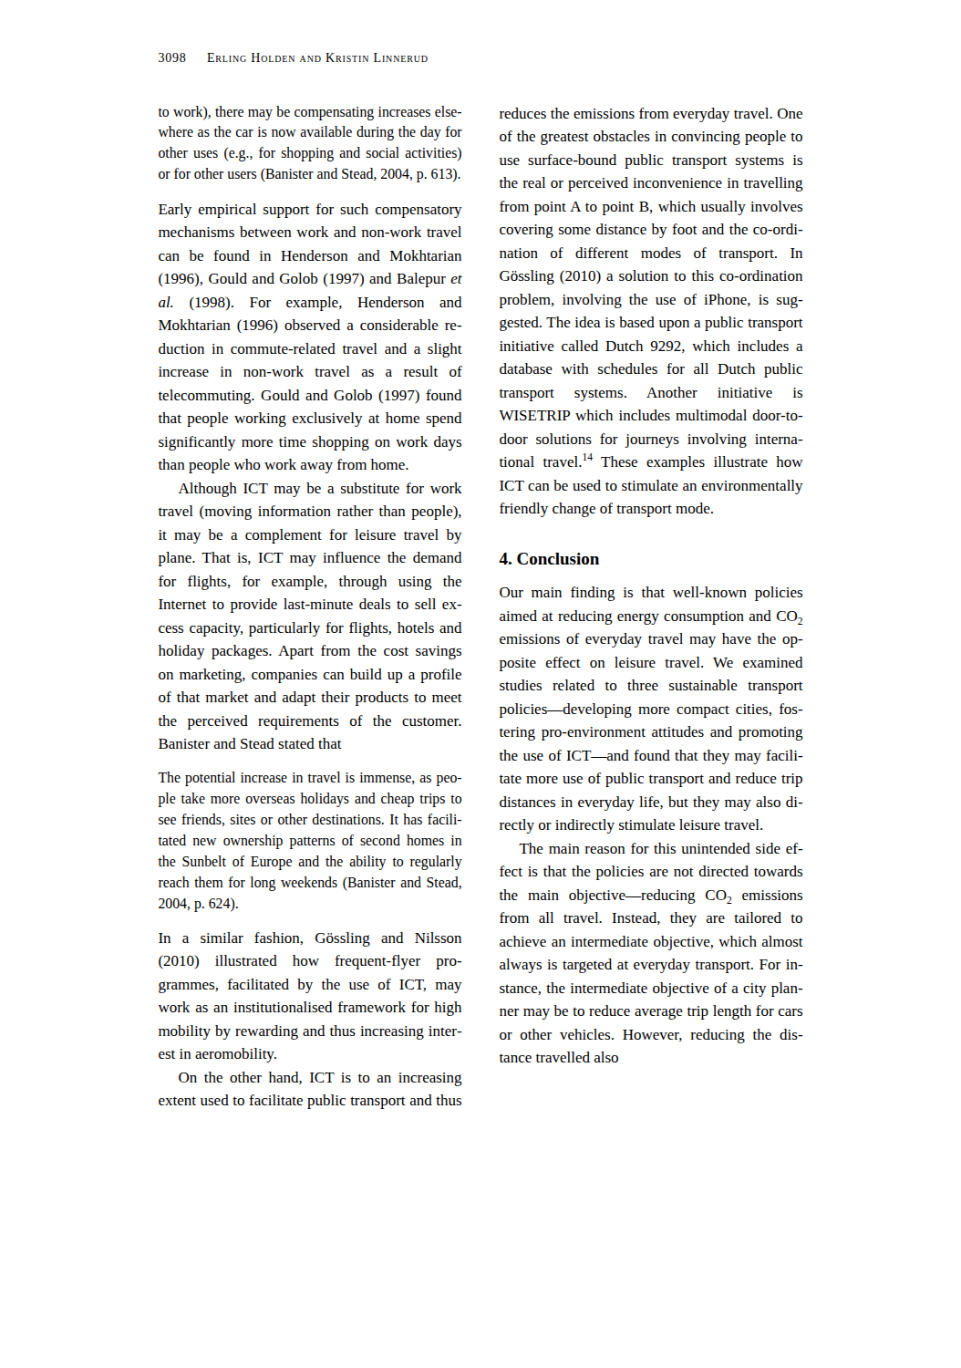3098 Erling Holden and Kristin Linnerud
to work), there may be compensating increases elsewhere as the car is now available during the day for other uses (e.g., for shopping and social activities) or for other users (Banister and Stead, 2004, p. 613).
Early empirical support for such compensatory mechanisms between work and non-work travel can be found in Henderson and Mokhtarian (1996), Gould and Golob (1997) and Balepur et al. (1998). For example, Henderson and Mokhtarian (1996) observed a considerable reduction in commute-related travel and a slight increase in non-work travel as a result of telecommuting. Gould and Golob (1997) found that people working exclusively at home spend significantly more time shopping on work days than people who work away from home.
Although ICT may be a substitute for work travel (moving information rather than people), it may be a complement for leisure travel by plane. That is, ICT may influence the demand for flights, for example, through using the Internet to provide last-minute deals to sell excess capacity, particularly for flights, hotels and holiday packages. Apart from the cost savings on marketing, companies can build up a profile of that market and adapt their products to meet the perceived requirements of the customer. Banister and Stead stated that
The potential increase in travel is immense, as people take more overseas holidays and cheap trips to see friends, sites or other destinations. It has facilitated new ownership patterns of second homes in the Sunbelt of Europe and the ability to regularly reach them for long weekends (Banister and Stead, 2004, p. 624).
In a similar fashion, Gössling and Nilsson (2010) illustrated how frequent-flyer programmes, facilitated by the use of ICT, may work as an institutionalised framework for high mobility by rewarding and thus increasing interest in aeromobility.
On the other hand, ICT is to an increasing extent used to facilitate public transport and thus reduces the emissions from everyday travel. One of the greatest obstacles in convincing people to use surface-bound public transport systems is the real or perceived inconvenience in travelling from point A to point B, which usually involves covering some distance by foot and the co-ordination of different modes of transport. In Gössling (2010) a solution to this co-ordination problem, involving the use of iPhone, is suggested. The idea is based upon a public transport initiative called Dutch 9292, which includes a database with schedules for all Dutch public transport systems. Another initiative is WISETRIP which includes multimodal door-to-door solutions for journeys involving international travel.14 These examples illustrate how ICT can be used to stimulate an environmentally friendly change of transport mode.
4. Conclusion
Our main finding is that well-known policies aimed at reducing energy consumption and CO2 emissions of everyday travel may have the opposite effect on leisure travel. We examined studies related to three sustainable transport policies—developing more compact cities, fostering pro-environment attitudes and promoting the use of ICT—and found that they may facilitate more use of public transport and reduce trip distances in everyday life, but they may also directly or indirectly stimulate leisure travel.
The main reason for this unintended side effect is that the policies are not directed towards the main objective—reducing CO2 emissions from all travel. Instead, they are tailored to achieve an intermediate objective, which almost always is targeted at everyday transport. For instance, the intermediate objective of a city planner may be to reduce average trip length for cars or other vehicles. However, reducing the distance travelled also